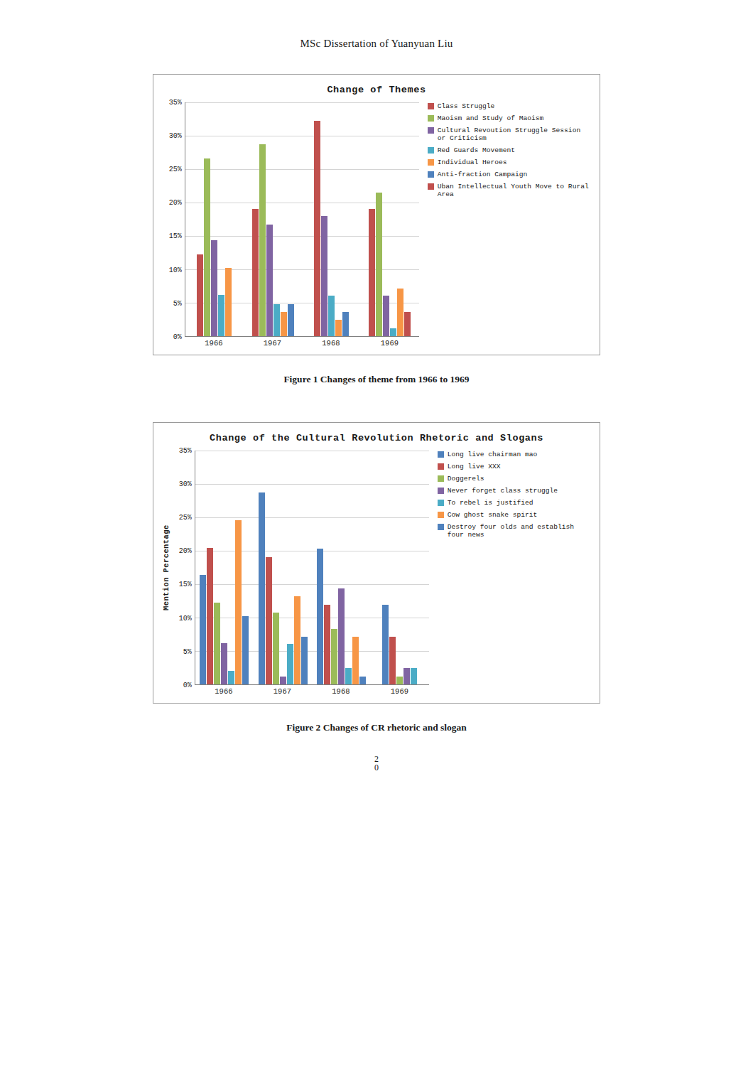MSc Dissertation of Yuanyuan Liu
Change of Themes
35% 30% 25% 20% 15% 10% 5% 0%
Class Struggle
Maoism and Study of Maoism
Cultural Revoution Struggle Session or Criticism
Red Guards Movement
Individual Heroes
Anti-fraction Campaign
Uban Intellectual Youth Move to Rural Area
1966
1967
1968
1969
Figure 1 Changes of theme from 1966 to 1969
Change of the Cultural Revolution Rhetoric and Slogans
Mention Percentage
35% 30% 25% 20% 15% 10% 5% 0%
Long live chairman mao
Long live XXX
Doggerels
Never forget class struggle
To rebel is justified
Cow ghost snake spirit
Destroy four olds and establish four news
1966
1967
1968
1969
Figure 2 Changes of CR rhetoric and slogan
2
0